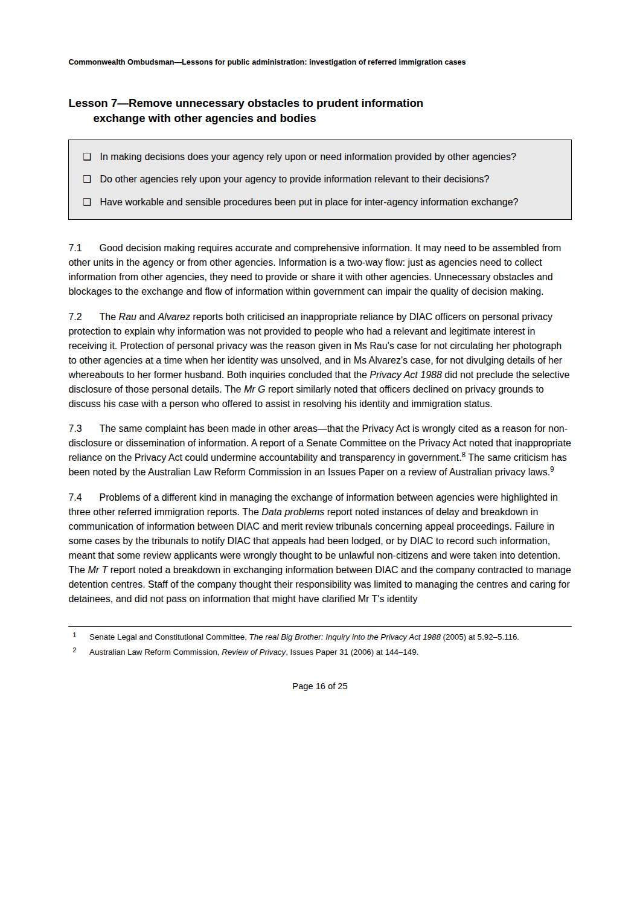Commonwealth Ombudsman—Lessons for public administration: investigation of referred immigration cases
Lesson 7—Remove unnecessary obstacles to prudent informationexchange with other agencies and bodies
In making decisions does your agency rely upon or need information provided by other agencies?
Do other agencies rely upon your agency to provide information relevant to their decisions?
Have workable and sensible procedures been put in place for inter-agency information exchange?
7.1 Good decision making requires accurate and comprehensive information. It may need to be assembled from other units in the agency or from other agencies. Information is a two-way flow: just as agencies need to collect information from other agencies, they need to provide or share it with other agencies. Unnecessary obstacles and blockages to the exchange and flow of information within government can impair the quality of decision making.
7.2 The Rau and Alvarez reports both criticised an inappropriate reliance by DIAC officers on personal privacy protection to explain why information was not provided to people who had a relevant and legitimate interest in receiving it. Protection of personal privacy was the reason given in Ms Rau's case for not circulating her photograph to other agencies at a time when her identity was unsolved, and in Ms Alvarez's case, for not divulging details of her whereabouts to her former husband. Both inquiries concluded that the Privacy Act 1988 did not preclude the selective disclosure of those personal details. The Mr G report similarly noted that officers declined on privacy grounds to discuss his case with a person who offered to assist in resolving his identity and immigration status.
7.3 The same complaint has been made in other areas—that the Privacy Act is wrongly cited as a reason for non-disclosure or dissemination of information. A report of a Senate Committee on the Privacy Act noted that inappropriate reliance on the Privacy Act could undermine accountability and transparency in government.8 The same criticism has been noted by the Australian Law Reform Commission in an Issues Paper on a review of Australian privacy laws.9
7.4 Problems of a different kind in managing the exchange of information between agencies were highlighted in three other referred immigration reports. The Data problems report noted instances of delay and breakdown in communication of information between DIAC and merit review tribunals concerning appeal proceedings. Failure in some cases by the tribunals to notify DIAC that appeals had been lodged, or by DIAC to record such information, meant that some review applicants were wrongly thought to be unlawful non-citizens and were taken into detention. The Mr T report noted a breakdown in exchanging information between DIAC and the company contracted to manage detention centres. Staff of the company thought their responsibility was limited to managing the centres and caring for detainees, and did not pass on information that might have clarified Mr T's identity
Senate Legal and Constitutional Committee, The real Big Brother: Inquiry into the Privacy Act 1988 (2005) at 5.92–5.116.
Australian Law Reform Commission, Review of Privacy, Issues Paper 31 (2006) at 144–149.
Page 16 of 25